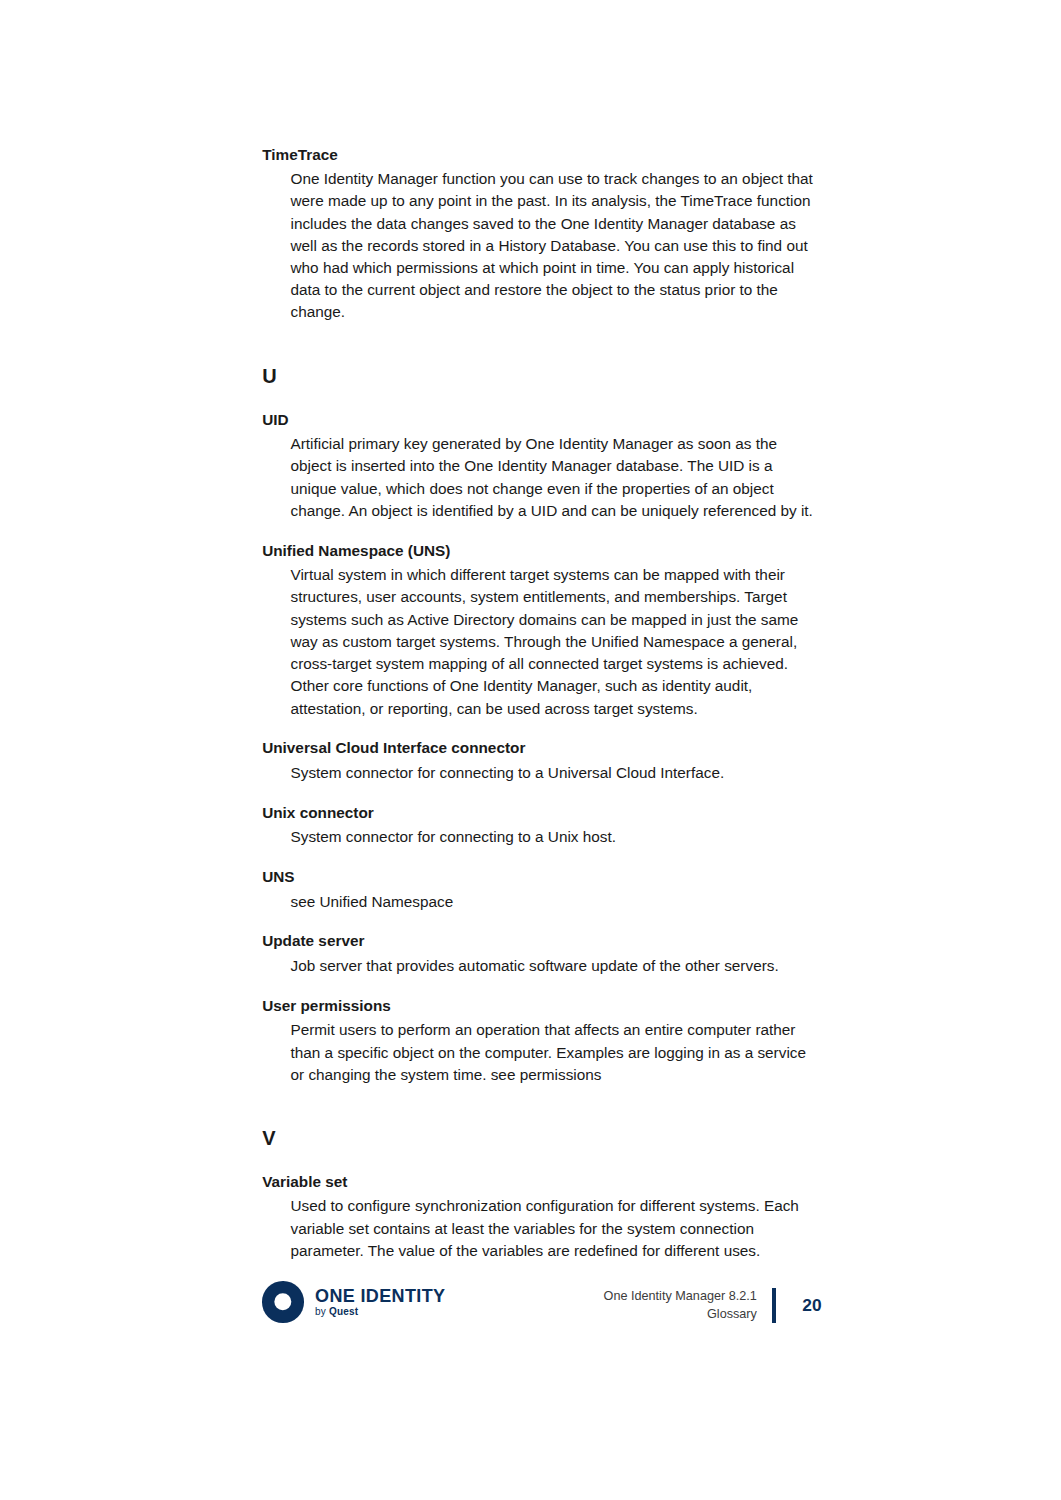TimeTrace
One Identity Manager function you can use to track changes to an object that were made up to any point in the past. In its analysis, the TimeTrace function includes the data changes saved to the One Identity Manager database as well as the records stored in a History Database. You can use this to find out who had which permissions at which point in time. You can apply historical data to the current object and restore the object to the status prior to the change.
U
UID
Artificial primary key generated by One Identity Manager as soon as the object is inserted into the One Identity Manager database. The UID is a unique value, which does not change even if the properties of an object change. An object is identified by a UID and can be uniquely referenced by it.
Unified Namespace (UNS)
Virtual system in which different target systems can be mapped with their structures, user accounts, system entitlements, and memberships. Target systems such as Active Directory domains can be mapped in just the same way as custom target systems. Through the Unified Namespace a general, cross-target system mapping of all connected target systems is achieved. Other core functions of One Identity Manager, such as identity audit, attestation, or reporting, can be used across target systems.
Universal Cloud Interface connector
System connector for connecting to a Universal Cloud Interface.
Unix connector
System connector for connecting to a Unix host.
UNS
see Unified Namespace
Update server
Job server that provides automatic software update of the other servers.
User permissions
Permit users to perform an operation that affects an entire computer rather than a specific object on the computer. Examples are logging in as a service or changing the system time. see permissions
V
Variable set
Used to configure synchronization configuration for different systems. Each variable set contains at least the variables for the system connection parameter. The value of the variables are redefined for different uses.
ONE IDENTITY by Quest
One Identity Manager 8.2.1
Glossary
20